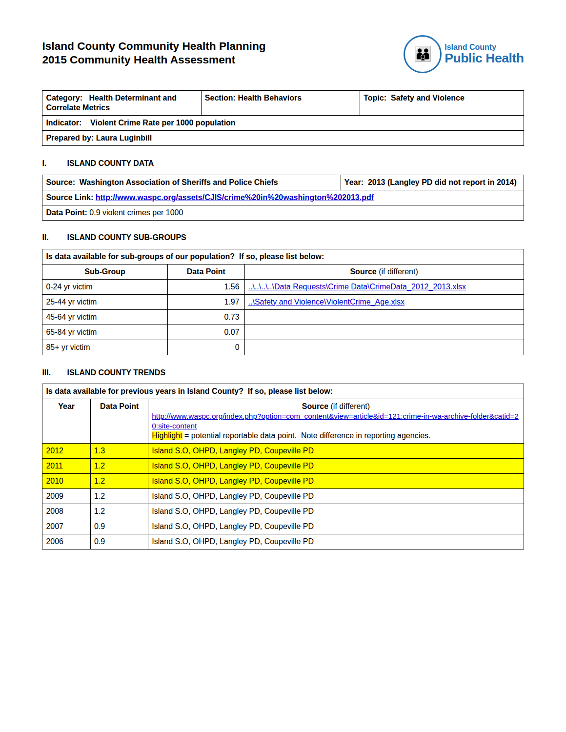Island County Community Health Planning
2015 Community Health Assessment
👪
Island County
Public Health
| Category: Health Determinant and Correlate Metrics | Section: Health Behaviors | Topic: Safety and Violence |
| Indicator: Violent Crime Rate per 1000 population |
| Prepared by: Laura Luginbill |
I. ISLAND COUNTY DATA
| Source: Washington Association of Sheriffs and Police Chiefs | Year: 2013 (Langley PD did not report in 2014) |
| Source Link: http://www.waspc.org/assets/CJIS/crime%20in%20washington%202013.pdf |
| Data Point: 0.9 violent crimes per 1000 |
II. ISLAND COUNTY SUB-GROUPS
| Is data available for sub-groups of our population? If so, please list below: |
| Sub-Group | Data Point | Source (if different) |
| 0-24 yr victim | 1.56 | ..\..\..\..\Data Requests\Crime Data\CrimeData_2012_2013.xlsx |
| 25-44 yr victim | 1.97 | ..\Safety and Violence\ViolentCrime_Age.xlsx |
| 45-64 yr victim | 0.73 | |
| 65-84 yr victim | 0.07 | |
| 85+ yr victim | 0 | |
III. ISLAND COUNTY TRENDS
| Is data available for previous years in Island County? If so, please list below: |
| Year | Data Point | Source (if different) http://www.waspc.org/index.php?option=com_content&view=article&id=121:crime-in-wa-archive-folder&catid=20:site-content Highlight = potential reportable data point. Note difference in reporting agencies. |
| 2012 | 1.3 | Island S.O, OHPD, Langley PD, Coupeville PD |
| 2011 | 1.2 | Island S.O, OHPD, Langley PD, Coupeville PD |
| 2010 | 1.2 | Island S.O, OHPD, Langley PD, Coupeville PD |
| 2009 | 1.2 | Island S.O, OHPD, Langley PD, Coupeville PD |
| 2008 | 1.2 | Island S.O, OHPD, Langley PD, Coupeville PD |
| 2007 | 0.9 | Island S.O, OHPD, Langley PD, Coupeville PD |
| 2006 | 0.9 | Island S.O, OHPD, Langley PD, Coupeville PD |